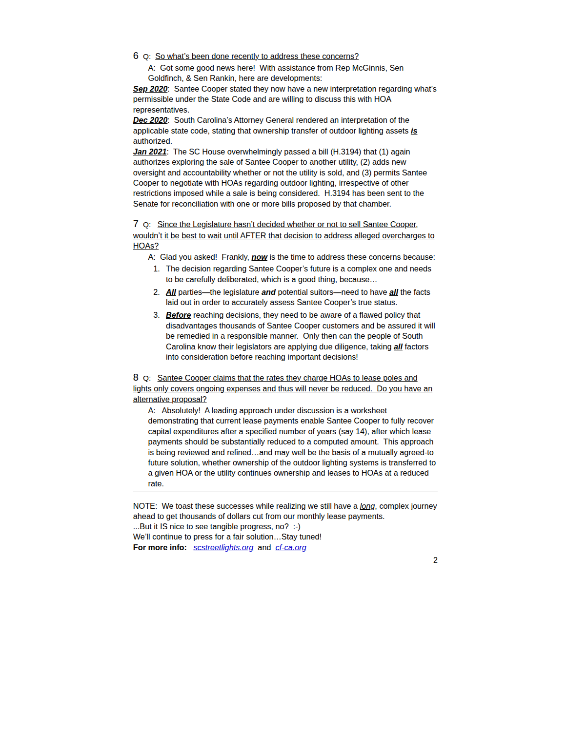6 Q: So what’s been done recently to address these concerns?
A: Got some good news here! With assistance from Rep McGinnis, Sen Goldfinch, & Sen Rankin, here are developments:
Sep 2020: Santee Cooper stated they now have a new interpretation regarding what’s permissible under the State Code and are willing to discuss this with HOA representatives.
Dec 2020: South Carolina’s Attorney General rendered an interpretation of the applicable state code, stating that ownership transfer of outdoor lighting assets is authorized.
Jan 2021: The SC House overwhelmingly passed a bill (H.3194) that (1) again authorizes exploring the sale of Santee Cooper to another utility, (2) adds new oversight and accountability whether or not the utility is sold, and (3) permits Santee Cooper to negotiate with HOAs regarding outdoor lighting, irrespective of other restrictions imposed while a sale is being considered. H.3194 has been sent to the Senate for reconciliation with one or more bills proposed by that chamber.
7 Q: Since the Legislature hasn’t decided whether or not to sell Santee Cooper, wouldn’t it be best to wait until AFTER that decision to address alleged overcharges to HOAs?
A: Glad you asked! Frankly, now is the time to address these concerns because:
The decision regarding Santee Cooper’s future is a complex one and needs to be carefully deliberated, which is a good thing, because…
All parties—the legislature and potential suitors—need to have all the facts laid out in order to accurately assess Santee Cooper’s true status.
Before reaching decisions, they need to be aware of a flawed policy that disadvantages thousands of Santee Cooper customers and be assured it will be remedied in a responsible manner. Only then can the people of South Carolina know their legislators are applying due diligence, taking all factors into consideration before reaching important decisions!
8 Q: Santee Cooper claims that the rates they charge HOAs to lease poles and lights only covers ongoing expenses and thus will never be reduced. Do you have an alternative proposal?
A: Absolutely! A leading approach under discussion is a worksheet demonstrating that current lease payments enable Santee Cooper to fully recover capital expenditures after a specified number of years (say 14), after which lease payments should be substantially reduced to a computed amount. This approach is being reviewed and refined…and may well be the basis of a mutually agreed-to future solution, whether ownership of the outdoor lighting systems is transferred to a given HOA or the utility continues ownership and leases to HOAs at a reduced rate.
NOTE: We toast these successes while realizing we still have a long, complex journey ahead to get thousands of dollars cut from our monthly lease payments.
...But it IS nice to see tangible progress, no? :-)
We’ll continue to press for a fair solution…Stay tuned!
For more info: scstreetlights.org and cf-ca.org
2